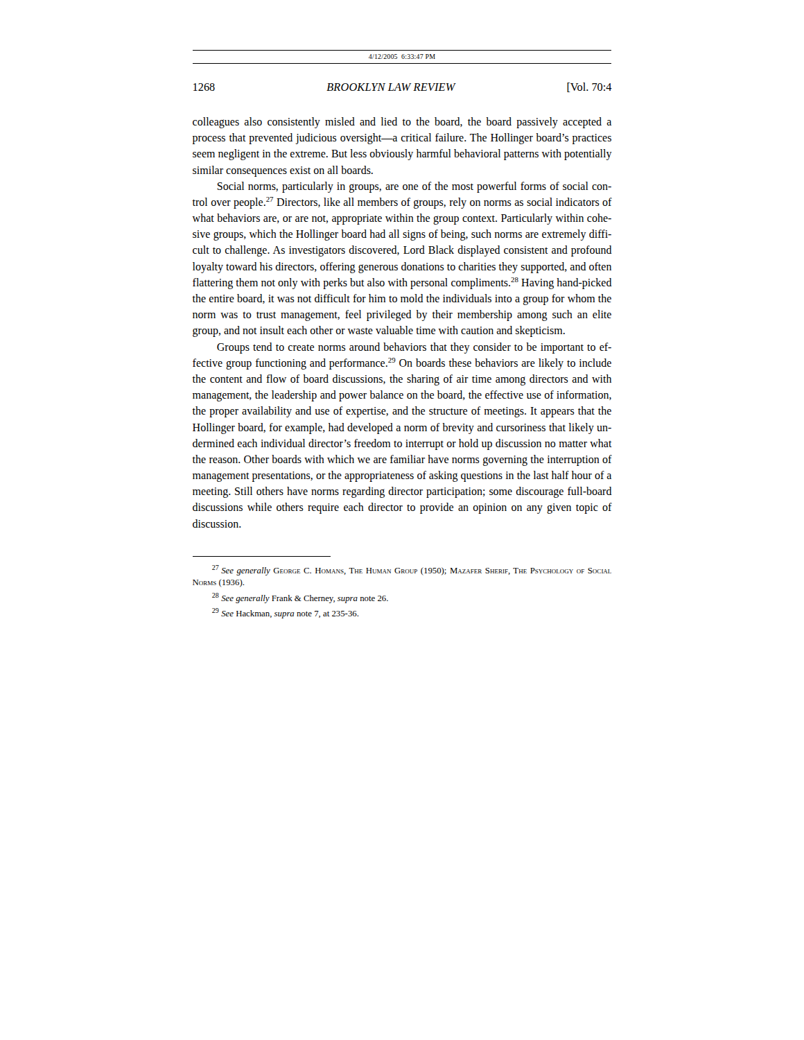4/12/2005 6:33:47 PM
1268 BROOKLYN LAW REVIEW [Vol. 70:4
colleagues also consistently misled and lied to the board, the board passively accepted a process that prevented judicious oversight—a critical failure. The Hollinger board’s practices seem negligent in the extreme. But less obviously harmful behavioral patterns with potentially similar consequences exist on all boards.
Social norms, particularly in groups, are one of the most powerful forms of social control over people.27 Directors, like all members of groups, rely on norms as social indicators of what behaviors are, or are not, appropriate within the group context. Particularly within cohesive groups, which the Hollinger board had all signs of being, such norms are extremely difficult to challenge. As investigators discovered, Lord Black displayed consistent and profound loyalty toward his directors, offering generous donations to charities they supported, and often flattering them not only with perks but also with personal compliments.28 Having hand-picked the entire board, it was not difficult for him to mold the individuals into a group for whom the norm was to trust management, feel privileged by their membership among such an elite group, and not insult each other or waste valuable time with caution and skepticism.
Groups tend to create norms around behaviors that they consider to be important to effective group functioning and performance.29 On boards these behaviors are likely to include the content and flow of board discussions, the sharing of air time among directors and with management, the leadership and power balance on the board, the effective use of information, the proper availability and use of expertise, and the structure of meetings. It appears that the Hollinger board, for example, had developed a norm of brevity and cursoriness that likely undermined each individual director’s freedom to interrupt or hold up discussion no matter what the reason. Other boards with which we are familiar have norms governing the interruption of management presentations, or the appropriateness of asking questions in the last half hour of a meeting. Still others have norms regarding director participation; some discourage full-board discussions while others require each director to provide an opinion on any given topic of discussion.
27 See generally George C. Homans, The Human Group (1950); Mazafer Sherif, The Psychology of Social Norms (1936).
28 See generally Frank & Cherney, supra note 26.
29 See Hackman, supra note 7, at 235-36.